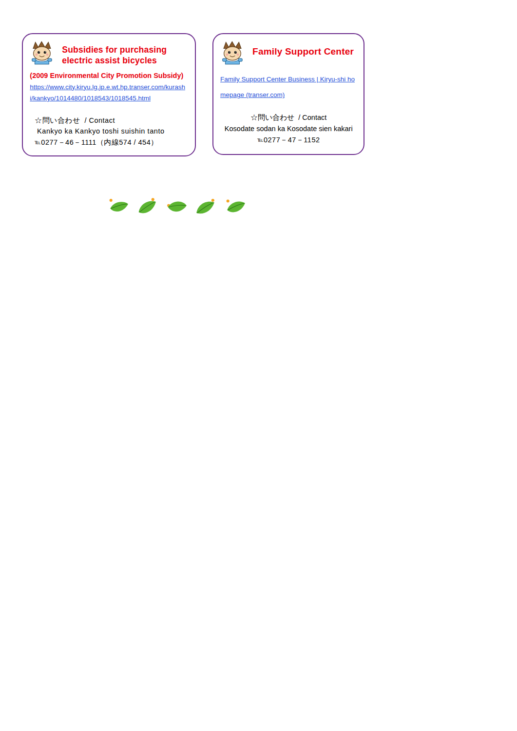Subsidies for purchasing
electric assist bicycles
(2009 Environmental City Promotion Subsidy)
https://www.city.kiryu.lg.jp.e.wt.hp.transer.com/kurashi/kankyo/1014480/1018543/1018545.html
☆問い合わせ / Contact
Kankyo ka Kankyo toshi suishin tanto
℡0277－46－1111（内線574 / 454）
Family Support Center
Family Support Center Business | Kiryu-shi homepage (transer.com)
☆問い合わせ / Contact
Kosodate sodan ka Kosodate sien kakari
℡0277－47－1152